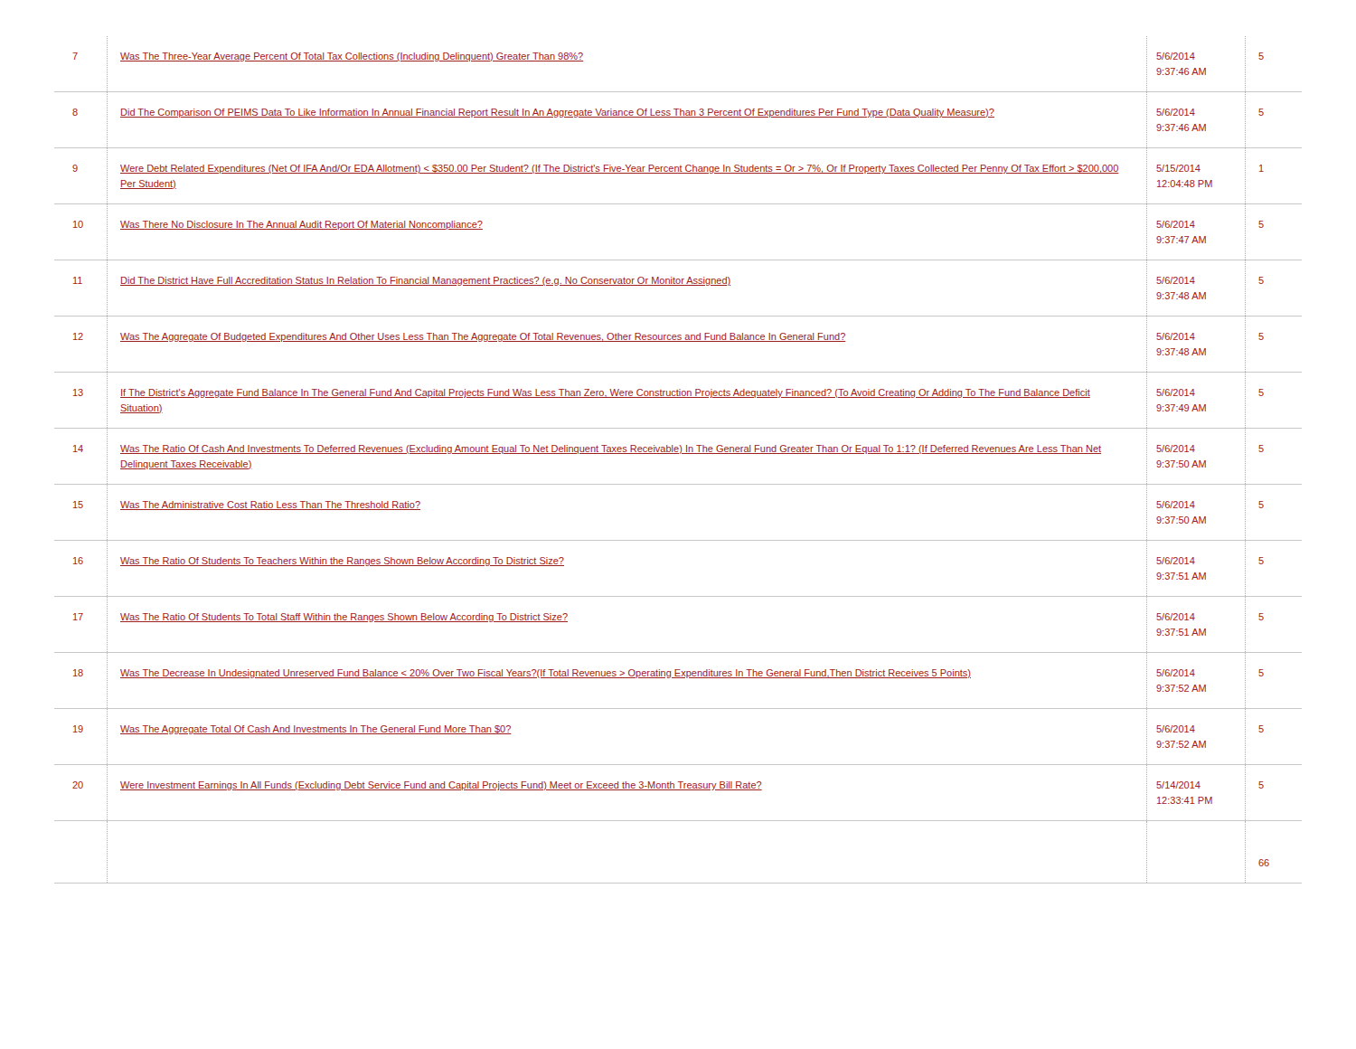| 7 | Was The Three-Year Average Percent Of Total Tax Collections (Including Delinquent) Greater Than 98%? | 5/6/2014 9:37:46 AM | 5 |
| 8 | Did The Comparison Of PEIMS Data To Like Information In Annual Financial Report Result In An Aggregate Variance Of Less Than 3 Percent Of Expenditures Per Fund Type (Data Quality Measure)? | 5/6/2014 9:37:46 AM | 5 |
| 9 | Were Debt Related Expenditures (Net Of IFA And/Or EDA Allotment) < $350.00 Per Student? (If The District's Five-Year Percent Change In Students = Or > 7%, Or If Property Taxes Collected Per Penny Of Tax Effort > $200,000 Per Student) | 5/15/2014 12:04:48 PM | 1 |
| 10 | Was There No Disclosure In The Annual Audit Report Of Material Noncompliance? | 5/6/2014 9:37:47 AM | 5 |
| 11 | Did The District Have Full Accreditation Status In Relation To Financial Management Practices? (e.g. No Conservator Or Monitor Assigned) | 5/6/2014 9:37:48 AM | 5 |
| 12 | Was The Aggregate Of Budgeted Expenditures And Other Uses Less Than The Aggregate Of Total Revenues, Other Resources and Fund Balance In General Fund? | 5/6/2014 9:37:48 AM | 5 |
| 13 | If The District's Aggregate Fund Balance In The General Fund And Capital Projects Fund Was Less Than Zero, Were Construction Projects Adequately Financed? (To Avoid Creating Or Adding To The Fund Balance Deficit Situation) | 5/6/2014 9:37:49 AM | 5 |
| 14 | Was The Ratio Of Cash And Investments To Deferred Revenues (Excluding Amount Equal To Net Delinquent Taxes Receivable) In The General Fund Greater Than Or Equal To 1:1? (If Deferred Revenues Are Less Than Net Delinquent Taxes Receivable) | 5/6/2014 9:37:50 AM | 5 |
| 15 | Was The Administrative Cost Ratio Less Than The Threshold Ratio? | 5/6/2014 9:37:50 AM | 5 |
| 16 | Was The Ratio Of Students To Teachers Within the Ranges Shown Below According To District Size? | 5/6/2014 9:37:51 AM | 5 |
| 17 | Was The Ratio Of Students To Total Staff Within the Ranges Shown Below According To District Size? | 5/6/2014 9:37:51 AM | 5 |
| 18 | Was The Decrease In Undesignated Unreserved Fund Balance < 20% Over Two Fiscal Years?(If Total Revenues > Operating Expenditures In The General Fund,Then District Receives 5 Points) | 5/6/2014 9:37:52 AM | 5 |
| 19 | Was The Aggregate Total Of Cash And Investments In The General Fund More Than $0? | 5/6/2014 9:37:52 AM | 5 |
| 20 | Were Investment Earnings In All Funds (Excluding Debt Service Fund and Capital Projects Fund) Meet or Exceed the 3-Month Treasury Bill Rate? | 5/14/2014 12:33:41 PM | 5 |
| | | | 66 |